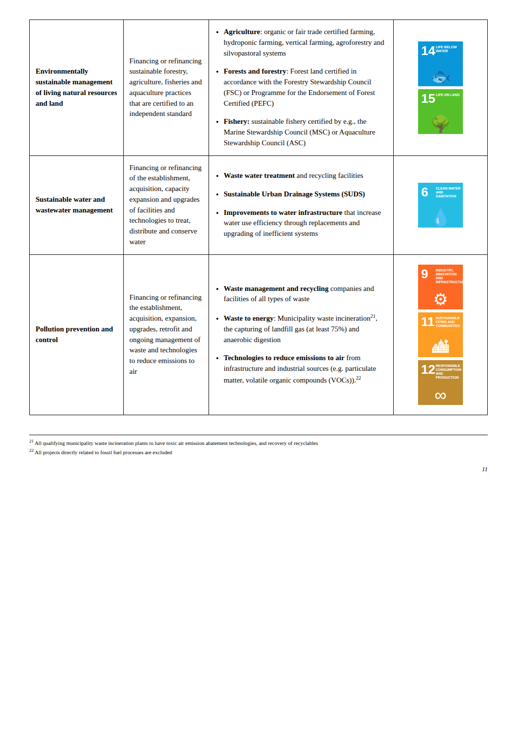| Environmentally sustainable management of living natural resources and land | Financing or refinancing sustainable forestry, agriculture, fisheries and aquaculture practices that are certified to an independent standard | Agriculture : organic or fair trade certified farming, hydroponic farming, vertical farming, agroforestry and silvopastoral systems Forests and forestry : Forest land certified in accordance with the Forestry Stewardship Council (FSC) or Programme for the Endorsement of Forest Certified (PEFC) Fishery: sustainable fishery certified by e.g., the Marine Stewardship Council (MSC) or Aquaculture Stewardship Council (ASC) | 14 Life below water 🐟 15 Life on land 🌳 |
| Sustainable water and wastewater management | Financing or refinancing of the establishment, acquisition, capacity expansion and upgrades of facilities and technologies to treat, distribute and conserve water | Waste water treatment and recycling facilities Sustainable Urban Drainage Systems (SUDS) Improvements to water infrastructure that increase water use efficiency through replacements and upgrading of inefficient systems | 6 Clean water and sanitation 💧 |
| Pollution prevention and control | Financing or refinancing the establishment, acquisition, expansion, upgrades, retrofit and ongoing management of waste and technologies to reduce emissions to air | Waste management and recycling companies and facilities of all types of waste Waste to energy : Municipality waste incineration 21 , the capturing of landfill gas (at least 75%) and anaerobic digestion Technologies to reduce emissions to air from infrastructure and industrial sources (e.g. particulate matter, volatile organic compounds (VOCs)). 22 | 9 Industry, innovation and infrastructure ⚙ 11 Sustainable cities and communities 🏙 12 Responsible consumption and production ∞ |
21 All qualifying municipality waste incineration plants to have toxic air emission abatement technologies, and recovery of recyclables
22 All projects directly related to fossil fuel processes are excluded
11